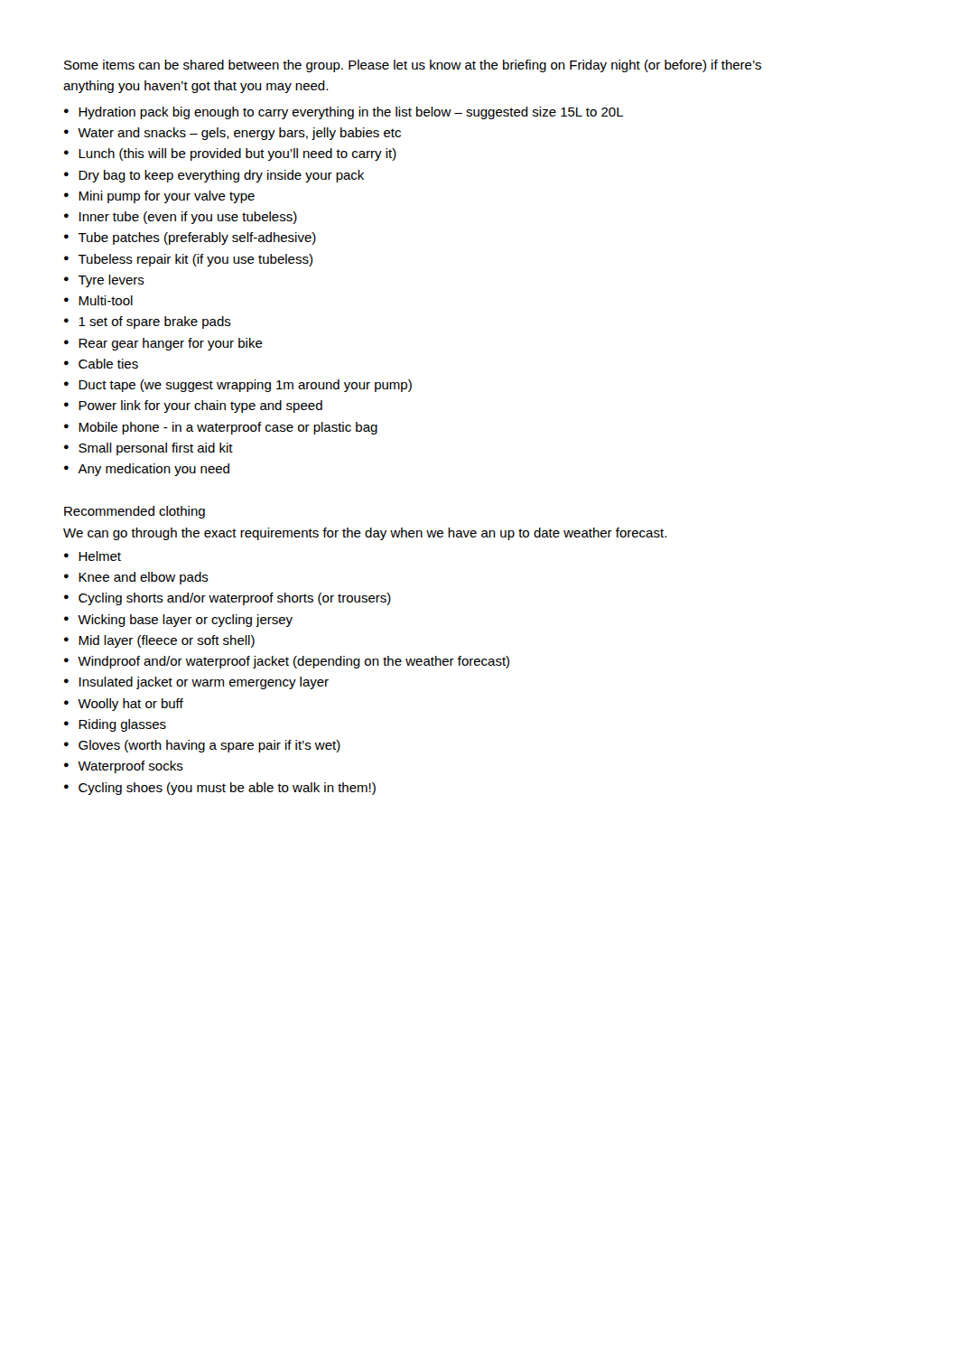Some items can be shared between the group. Please let us know at the briefing on Friday night (or before) if there’s anything you haven’t got that you may need.
Hydration pack big enough to carry everything in the list below – suggested size 15L to 20L
Water and snacks – gels, energy bars, jelly babies etc
Lunch (this will be provided but you’ll need to carry it)
Dry bag to keep everything dry inside your pack
Mini pump for your valve type
Inner tube (even if you use tubeless)
Tube patches (preferably self-adhesive)
Tubeless repair kit (if you use tubeless)
Tyre levers
Multi-tool
1 set of spare brake pads
Rear gear hanger for your bike
Cable ties
Duct tape (we suggest wrapping 1m around your pump)
Power link for your chain type and speed
Mobile phone - in a waterproof case or plastic bag
Small personal first aid kit
Any medication you need
Recommended clothing
We can go through the exact requirements for the day when we have an up to date weather forecast.
Helmet
Knee and elbow pads
Cycling shorts and/or waterproof shorts (or trousers)
Wicking base layer or cycling jersey
Mid layer (fleece or soft shell)
Windproof and/or waterproof jacket (depending on the weather forecast)
Insulated jacket or warm emergency layer
Woolly hat or buff
Riding glasses
Gloves (worth having a spare pair if it’s wet)
Waterproof socks
Cycling shoes (you must be able to walk in them!)